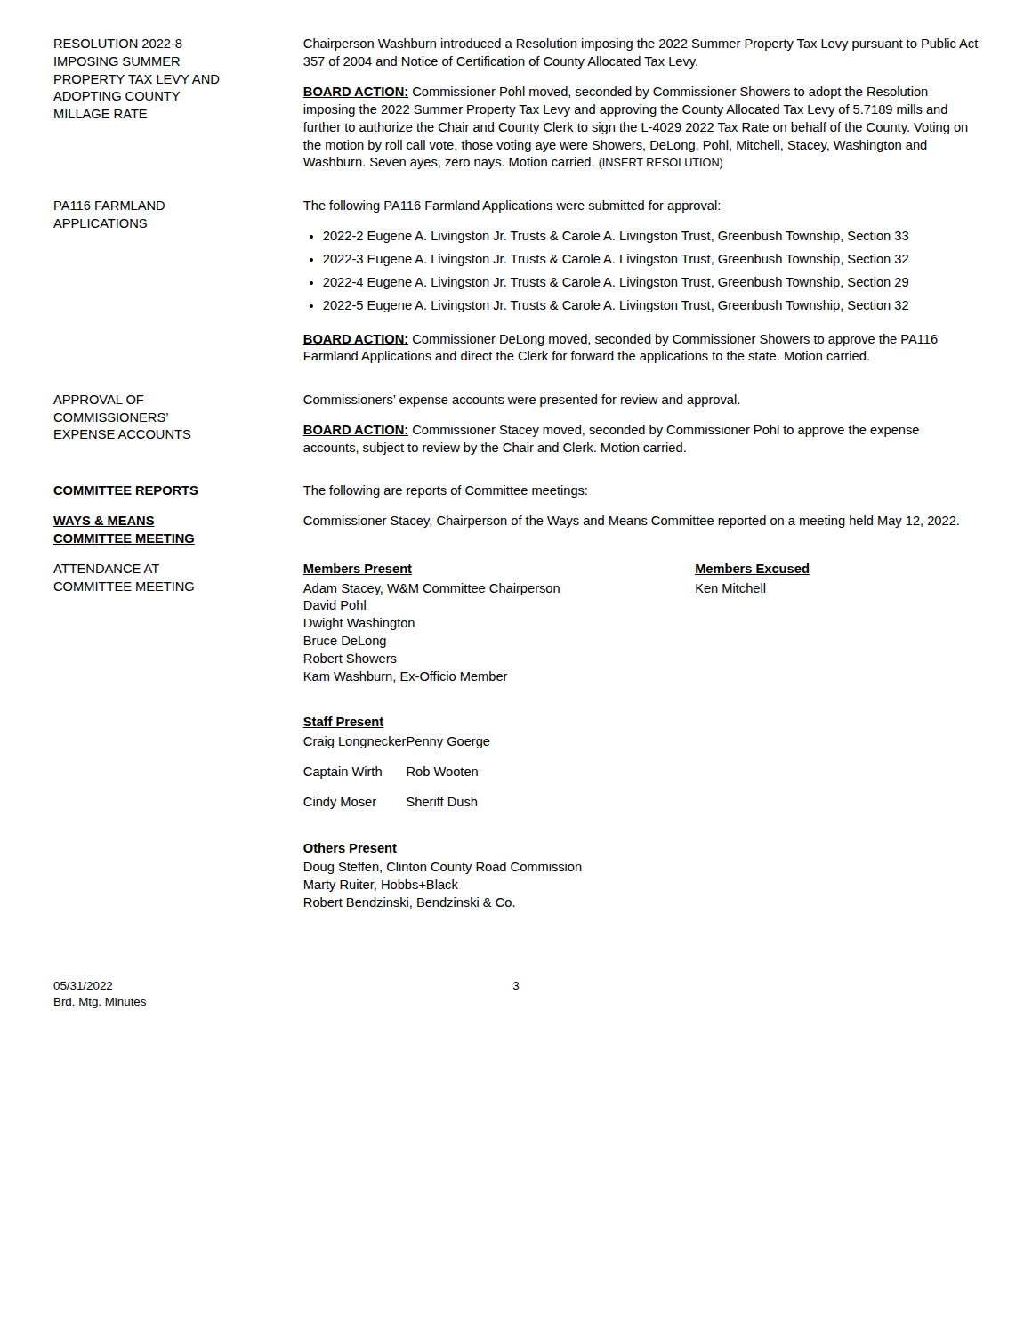| RESOLUTION 2022-8 IMPOSING SUMMER PROPERTY TAX LEVY AND ADOPTING COUNTY MILLAGE RATE | Chairperson Washburn introduced a Resolution imposing the 2022 Summer Property Tax Levy pursuant to Public Act 357 of 2004 and Notice of Certification of County Allocated Tax Levy. BOARD ACTION: Commissioner Pohl moved, seconded by Commissioner Showers to adopt the Resolution imposing the 2022 Summer Property Tax Levy and approving the County Allocated Tax Levy of 5.7189 mills and further to authorize the Chair and County Clerk to sign the L-4029 2022 Tax Rate on behalf of the County. Voting on the motion by roll call vote, those voting aye were Showers, DeLong, Pohl, Mitchell, Stacey, Washington and Washburn. Seven ayes, zero nays. Motion carried. (INSERT RESOLUTION) |
| PA116 FARMLAND APPLICATIONS | The following PA116 Farmland Applications were submitted for approval: 2022-2 Eugene A. Livingston Jr. Trusts & Carole A. Livingston Trust, Greenbush Township, Section 33 2022-3 Eugene A. Livingston Jr. Trusts & Carole A. Livingston Trust, Greenbush Township, Section 32 2022-4 Eugene A. Livingston Jr. Trusts & Carole A. Livingston Trust, Greenbush Township, Section 29 2022-5 Eugene A. Livingston Jr. Trusts & Carole A. Livingston Trust, Greenbush Township, Section 32 BOARD ACTION: Commissioner DeLong moved, seconded by Commissioner Showers to approve the PA116 Farmland Applications and direct the Clerk for forward the applications to the state. Motion carried. |
| APPROVAL OF COMMISSIONERS’ EXPENSE ACCOUNTS | Commissioners’ expense accounts were presented for review and approval. BOARD ACTION: Commissioner Stacey moved, seconded by Commissioner Pohl to approve the expense accounts, subject to review by the Chair and Clerk. Motion carried. |
| COMMITTEE REPORTS | The following are reports of Committee meetings: |
| WAYS & MEANS COMMITTEE MEETING | Commissioner Stacey, Chairperson of the Ways and Means Committee reported on a meeting held May 12, 2022. |
| ATTENDANCE AT COMMITTEE MEETING | / Members Present Adam Stacey, W&M Committee Chairperson David Pohl Dwight Washington Bruce DeLong Robert Showers Kam Washburn, Ex-Officio Member / Members Excused Ken Mitchell / Staff Present / Craig Longnecker / Penny Goerge / / Captain Wirth / Rob Wooten / / Cindy Moser / Sheriff Dush / Others Present Doug Steffen, Clinton County Road Commission Marty Ruiter, Hobbs+Black Robert Bendzinski, Bendzinski & Co. |
05/31/2022
Brd. Mtg. Minutes 3